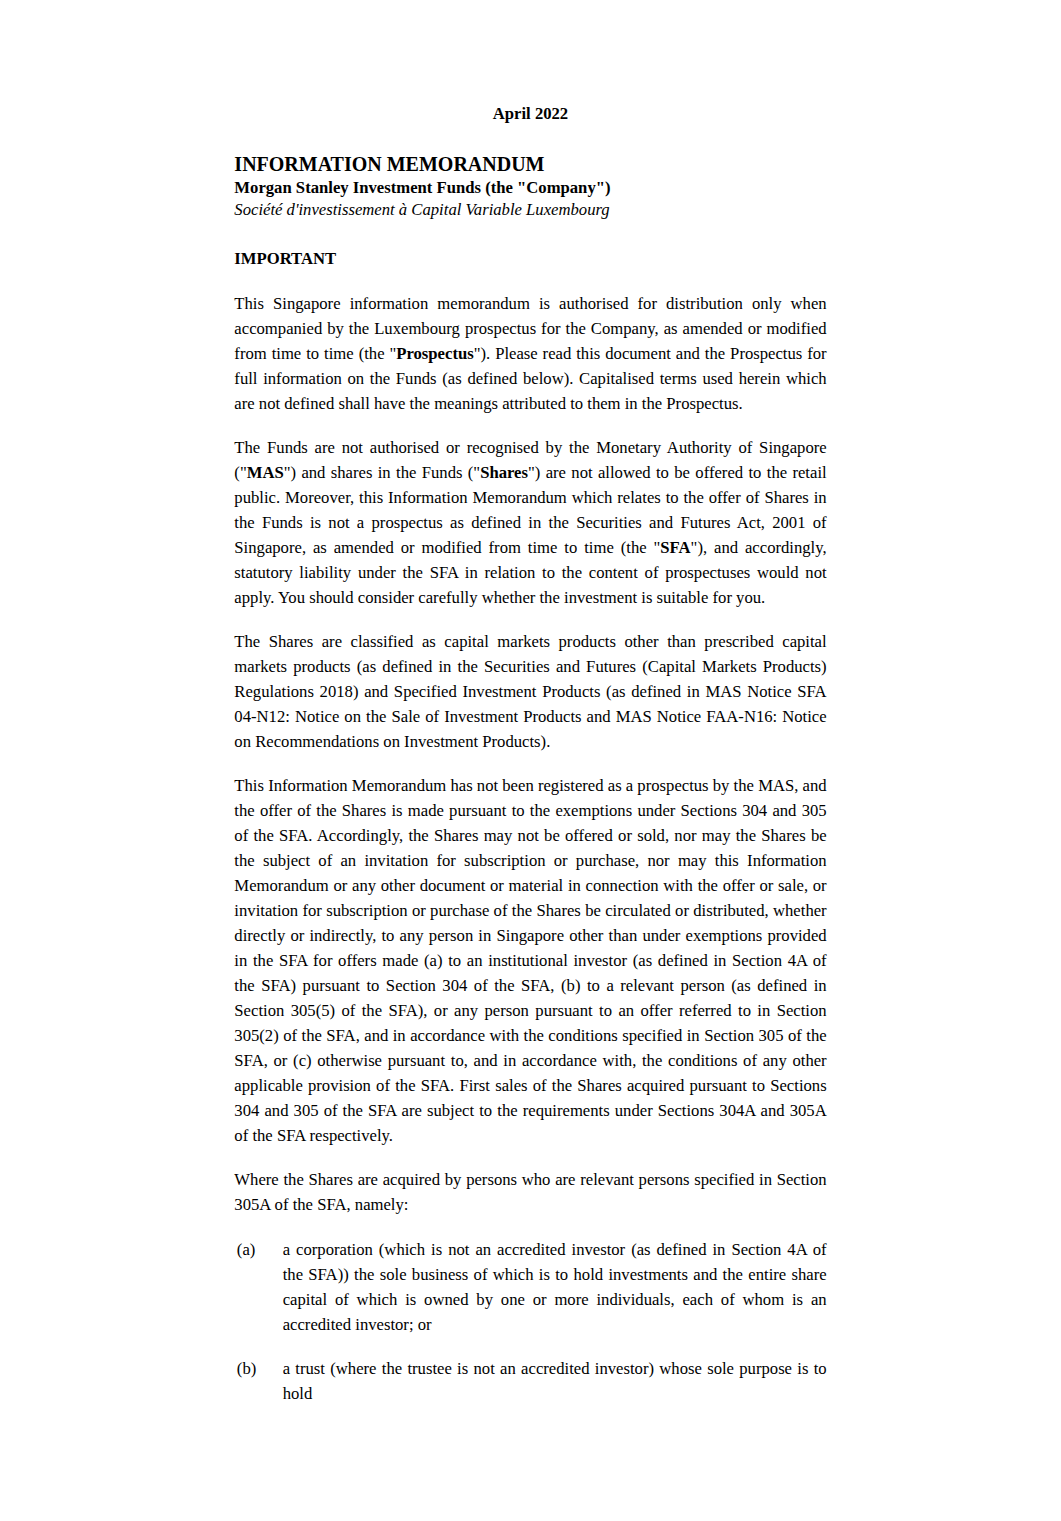April 2022
INFORMATION MEMORANDUM
Morgan Stanley Investment Funds (the "Company")
Société d'investissement à Capital Variable Luxembourg
IMPORTANT
This Singapore information memorandum is authorised for distribution only when accompanied by the Luxembourg prospectus for the Company, as amended or modified from time to time (the "Prospectus"). Please read this document and the Prospectus for full information on the Funds (as defined below). Capitalised terms used herein which are not defined shall have the meanings attributed to them in the Prospectus.
The Funds are not authorised or recognised by the Monetary Authority of Singapore ("MAS") and shares in the Funds ("Shares") are not allowed to be offered to the retail public. Moreover, this Information Memorandum which relates to the offer of Shares in the Funds is not a prospectus as defined in the Securities and Futures Act, 2001 of Singapore, as amended or modified from time to time (the "SFA"), and accordingly, statutory liability under the SFA in relation to the content of prospectuses would not apply. You should consider carefully whether the investment is suitable for you.
The Shares are classified as capital markets products other than prescribed capital markets products (as defined in the Securities and Futures (Capital Markets Products) Regulations 2018) and Specified Investment Products (as defined in MAS Notice SFA 04-N12: Notice on the Sale of Investment Products and MAS Notice FAA-N16: Notice on Recommendations on Investment Products).
This Information Memorandum has not been registered as a prospectus by the MAS, and the offer of the Shares is made pursuant to the exemptions under Sections 304 and 305 of the SFA. Accordingly, the Shares may not be offered or sold, nor may the Shares be the subject of an invitation for subscription or purchase, nor may this Information Memorandum or any other document or material in connection with the offer or sale, or invitation for subscription or purchase of the Shares be circulated or distributed, whether directly or indirectly, to any person in Singapore other than under exemptions provided in the SFA for offers made (a) to an institutional investor (as defined in Section 4A of the SFA) pursuant to Section 304 of the SFA, (b) to a relevant person (as defined in Section 305(5) of the SFA), or any person pursuant to an offer referred to in Section 305(2) of the SFA, and in accordance with the conditions specified in Section 305 of the SFA, or (c) otherwise pursuant to, and in accordance with, the conditions of any other applicable provision of the SFA. First sales of the Shares acquired pursuant to Sections 304 and 305 of the SFA are subject to the requirements under Sections 304A and 305A of the SFA respectively.
Where the Shares are acquired by persons who are relevant persons specified in Section 305A of the SFA, namely:
(a)
a corporation (which is not an accredited investor (as defined in Section 4A of the SFA)) the sole business of which is to hold investments and the entire share capital of which is owned by one or more individuals, each of whom is an accredited investor; or
(b)
a trust (where the trustee is not an accredited investor) whose sole purpose is to hold